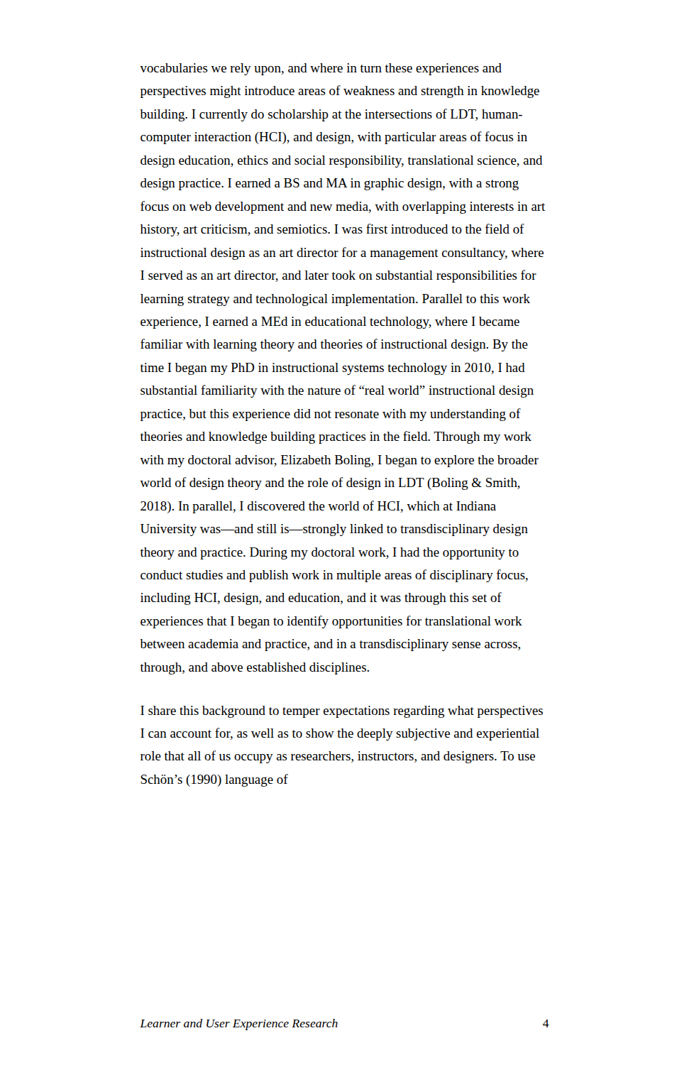vocabularies we rely upon, and where in turn these experiences and perspectives might introduce areas of weakness and strength in knowledge building. I currently do scholarship at the intersections of LDT, human-computer interaction (HCI), and design, with particular areas of focus in design education, ethics and social responsibility, translational science, and design practice. I earned a BS and MA in graphic design, with a strong focus on web development and new media, with overlapping interests in art history, art criticism, and semiotics. I was first introduced to the field of instructional design as an art director for a management consultancy, where I served as an art director, and later took on substantial responsibilities for learning strategy and technological implementation. Parallel to this work experience, I earned a MEd in educational technology, where I became familiar with learning theory and theories of instructional design. By the time I began my PhD in instructional systems technology in 2010, I had substantial familiarity with the nature of “real world” instructional design practice, but this experience did not resonate with my understanding of theories and knowledge building practices in the field. Through my work with my doctoral advisor, Elizabeth Boling, I began to explore the broader world of design theory and the role of design in LDT (Boling & Smith, 2018). In parallel, I discovered the world of HCI, which at Indiana University was—and still is—strongly linked to transdisciplinary design theory and practice. During my doctoral work, I had the opportunity to conduct studies and publish work in multiple areas of disciplinary focus, including HCI, design, and education, and it was through this set of experiences that I began to identify opportunities for translational work between academia and practice, and in a transdisciplinary sense across, through, and above established disciplines.
I share this background to temper expectations regarding what perspectives I can account for, as well as to show the deeply subjective and experiential role that all of us occupy as researchers, instructors, and designers. To use Schön’s (1990) language of
Learner and User Experience Research 4